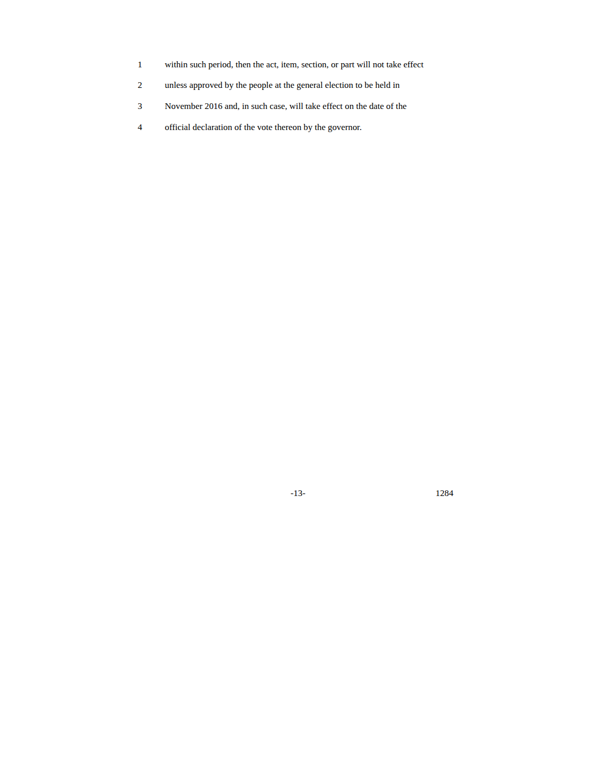| 1 | within such period, then the act, item, section, or part will not take effect |
| 2 | unless approved by the people at the general election to be held in |
| 3 | November 2016 and, in such case, will take effect on the date of the |
| 4 | official declaration of the vote thereon by the governor. |
-13- 1284